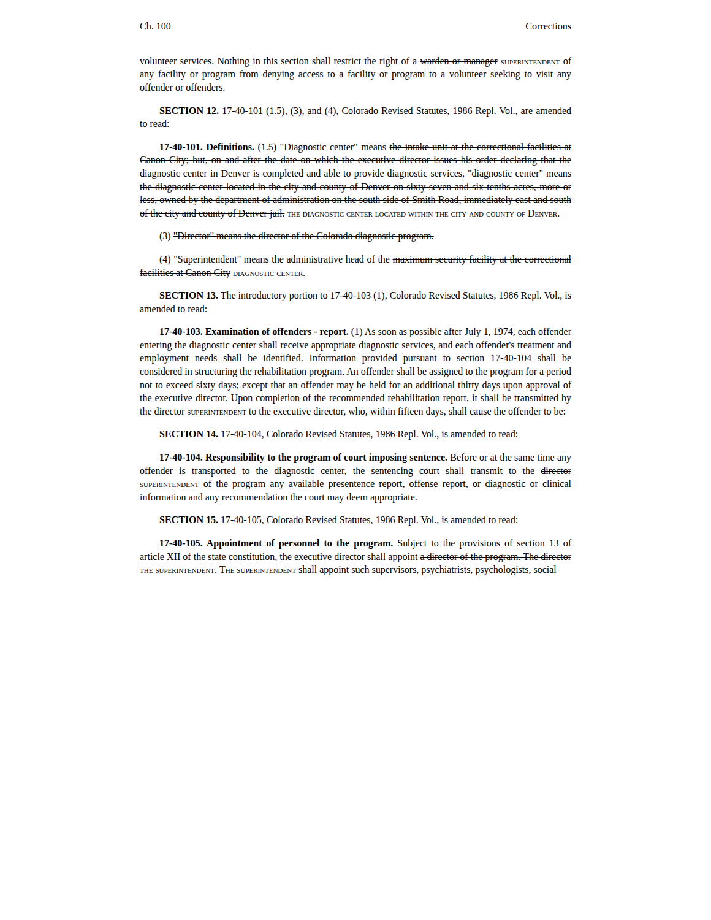Ch. 100 Corrections
volunteer services. Nothing in this section shall restrict the right of a warden or manager superintendent of any facility or program from denying access to a facility or program to a volunteer seeking to visit any offender or offenders.
SECTION 12. 17-40-101 (1.5), (3), and (4), Colorado Revised Statutes, 1986 Repl. Vol., are amended to read:
17-40-101. Definitions. (1.5) "Diagnostic center" means the intake unit at the correctional facilities at Canon City; but, on and after the date on which the executive director issues his order declaring that the diagnostic center in Denver is completed and able to provide diagnostic services, "diagnostic center" means the diagnostic center located in the city and county of Denver on sixty-seven and six-tenths acres, more or less, owned by the department of administration on the south side of Smith Road, immediately east and south of the city and county of Denver jail. the diagnostic center located within the city and county of Denver.
(3) "Director" means the director of the Colorado diagnostic program.
(4) "Superintendent" means the administrative head of the maximum security facility at the correctional facilities at Canon City diagnostic center.
SECTION 13. The introductory portion to 17-40-103 (1), Colorado Revised Statutes, 1986 Repl. Vol., is amended to read:
17-40-103. Examination of offenders - report. (1) As soon as possible after July 1, 1974, each offender entering the diagnostic center shall receive appropriate diagnostic services, and each offender's treatment and employment needs shall be identified. Information provided pursuant to section 17-40-104 shall be considered in structuring the rehabilitation program. An offender shall be assigned to the program for a period not to exceed sixty days; except that an offender may be held for an additional thirty days upon approval of the executive director. Upon completion of the recommended rehabilitation report, it shall be transmitted by the director superintendent to the executive director, who, within fifteen days, shall cause the offender to be:
SECTION 14. 17-40-104, Colorado Revised Statutes, 1986 Repl. Vol., is amended to read:
17-40-104. Responsibility to the program of court imposing sentence. Before or at the same time any offender is transported to the diagnostic center, the sentencing court shall transmit to the director superintendent of the program any available presentence report, offense report, or diagnostic or clinical information and any recommendation the court may deem appropriate.
SECTION 15. 17-40-105, Colorado Revised Statutes, 1986 Repl. Vol., is amended to read:
17-40-105. Appointment of personnel to the program. Subject to the provisions of section 13 of article XII of the state constitution, the executive director shall appoint a director of the program. The director the superintendent. The superintendent shall appoint such supervisors, psychiatrists, psychologists, social